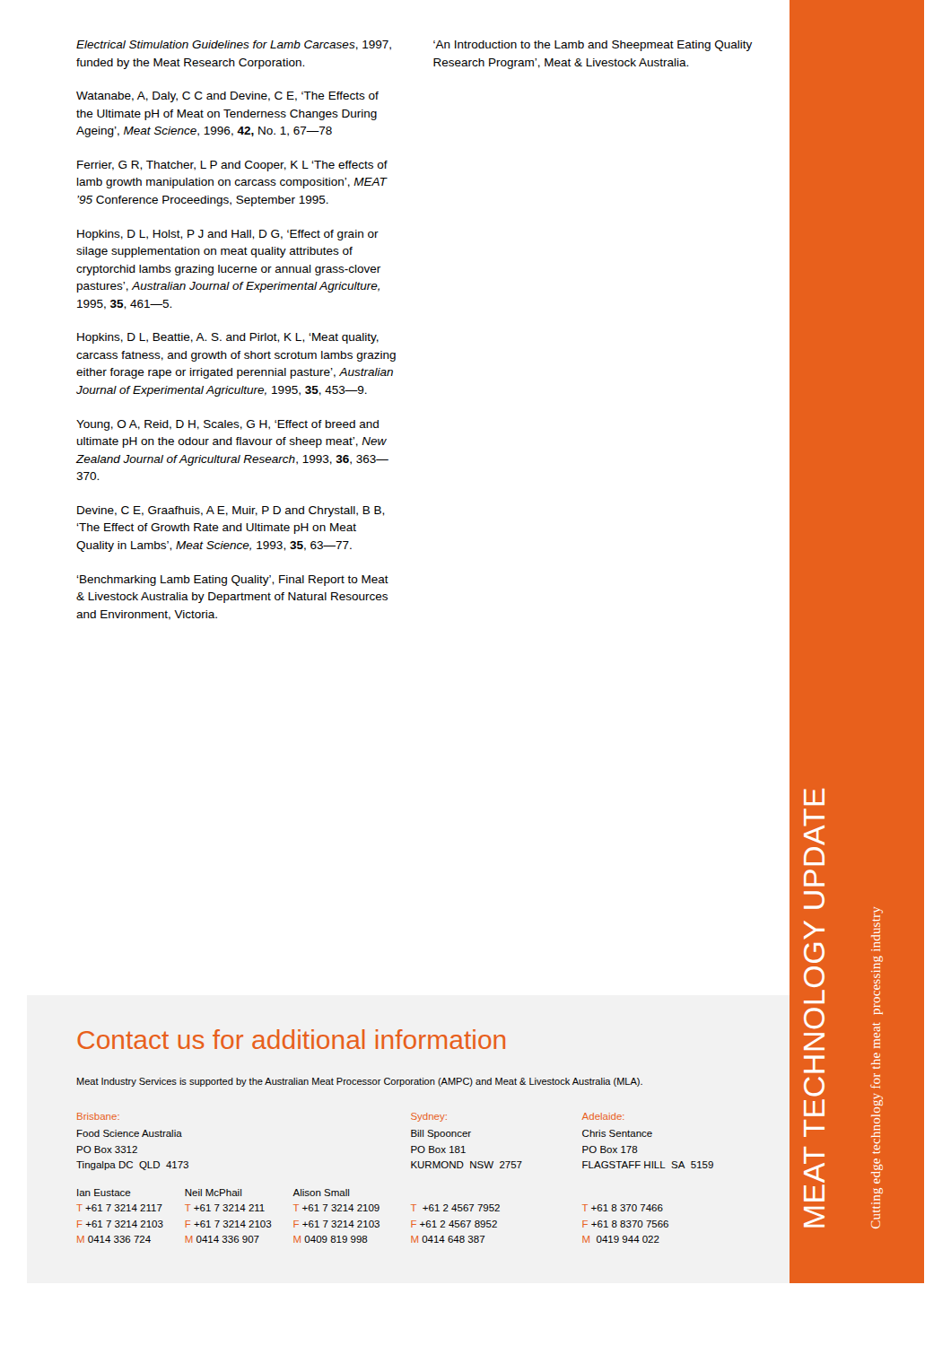MEAT TECHNOLOGY UPDATE
Cutting edge technology for the meat processing industry
Electrical Stimulation Guidelines for Lamb Carcases, 1997, funded by the Meat Research Corporation.
Watanabe, A, Daly, C C and Devine, C E, ‘The Effects of the Ultimate pH of Meat on Tenderness Changes During Ageing’, Meat Science, 1996, 42, No. 1, 67—78
Ferrier, G R, Thatcher, L P and Cooper, K L ‘The effects of lamb growth manipulation on carcass composition’, MEAT ’95 Conference Proceedings, September 1995.
Hopkins, D L, Holst, P J and Hall, D G, ‘Effect of grain or silage supplementation on meat quality attributes of cryptorchid lambs grazing lucerne or annual grass-clover pastures’, Australian Journal of Experimental Agriculture, 1995, 35, 461—5.
Hopkins, D L, Beattie, A. S. and Pirlot, K L, ‘Meat quality, carcass fatness, and growth of short scrotum lambs grazing either forage rape or irrigated perennial pasture’, Australian Journal of Experimental Agriculture, 1995, 35, 453—9.
Young, O A, Reid, D H, Scales, G H, ‘Effect of breed and ultimate pH on the odour and flavour of sheep meat’, New Zealand Journal of Agricultural Research, 1993, 36, 363—370.
Devine, C E, Graafhuis, A E, Muir, P D and Chrystall, B B, ‘The Effect of Growth Rate and Ultimate pH on Meat Quality in Lambs’, Meat Science, 1993, 35, 63—77.
‘Benchmarking Lamb Eating Quality’, Final Report to Meat & Livestock Australia by Department of Natural Resources and Environment, Victoria.
‘An Introduction to the Lamb and Sheepmeat Eating Quality Research Program’, Meat & Livestock Australia.
Contact us for additional information
Meat Industry Services is supported by the Australian Meat Processor Corporation (AMPC) and Meat & Livestock Australia (MLA).
Brisbane:
Food Science Australia
PO Box 3312
Tingalpa DC QLD 4173
Ian Eustace
Neil McPhail
Alison Small
T +61 7 3214 2117
T +61 7 3214 211
T +61 7 3214 2109
F +61 7 3214 2103
F +61 7 3214 2103
F +61 7 3214 2103
M 0414 336 724
M 0414 336 907
M 0409 819 998
Sydney:
Bill Spooncer
PO Box 181
KURMOND NSW 2757
T +61 2 4567 7952
F +61 2 4567 8952
M 0414 648 387
Adelaide:
Chris Sentance
PO Box 178
FLAGSTAFF HILL SA 5159
T +61 8 370 7466
F +61 8 8370 7566
M 0419 944 022